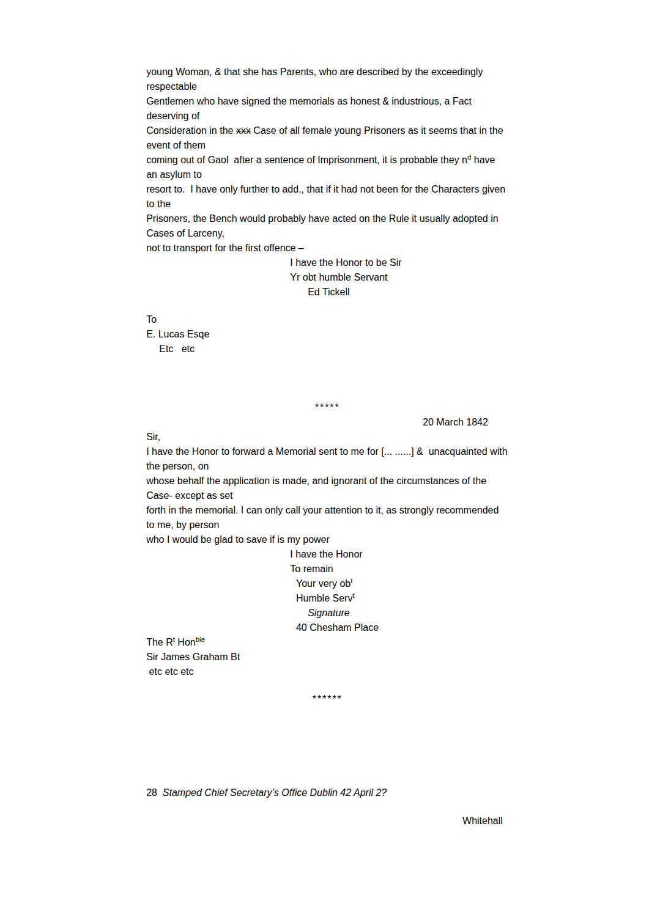young Woman, & that she has Parents, who are described by the exceedingly respectable
Gentlemen who have signed the memorials as honest & industrious, a Fact deserving of
Consideration in the xxx Case of all female young Prisoners as it seems that in the event of them
coming out of Gaol after a sentence of Imprisonment, it is probable they nd have an asylum to
resort to. I have only further to add., that if it had not been for the Characters given to the
Prisoners, the Bench would probably have acted on the Rule it usually adopted in Cases of Larceny,
not to transport for the first offence –
I have the Honor to be Sir
Yr obt humble Servant
Ed Tickell
To
E. Lucas Esqe
Etc etc
*****
20 March 1842
Sir,
I have the Honor to forward a Memorial sent to me for [... ......] & unacquainted with the person, on
whose behalf the application is made, and ignorant of the circumstances of the Case- except as set
forth in the memorial. I can only call your attention to it, as strongly recommended to me, by person
who I would be glad to save if is my power
I have the Honor
To remain
Your very obt
Humble Servt
Signature
40 Chesham Place
The Rt Honble
Sir James Graham Bt
etc etc etc
******
28 Stamped Chief Secretary’s Office Dublin 42 April 2?
Whitehall